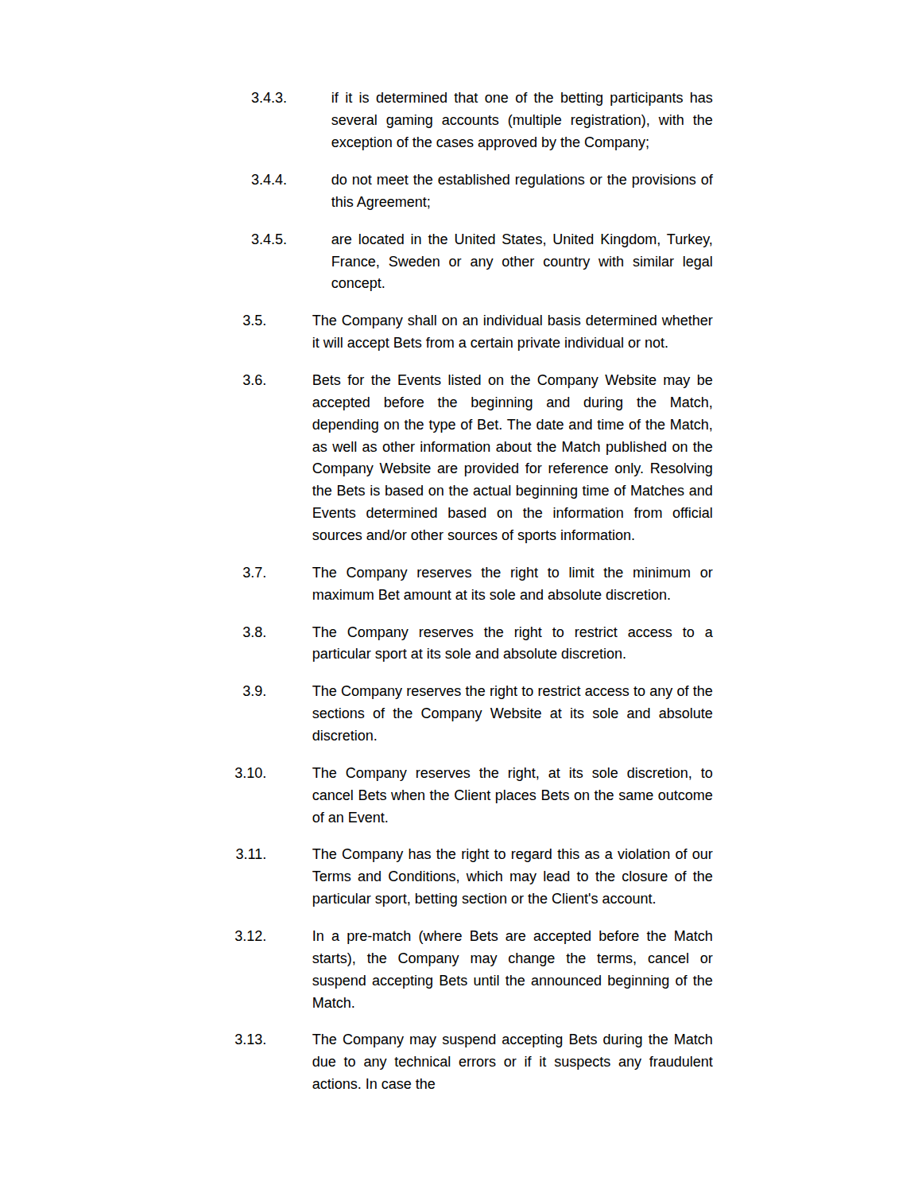3.4.3. if it is determined that one of the betting participants has several gaming accounts (multiple registration), with the exception of the cases approved by the Company;
3.4.4. do not meet the established regulations or the provisions of this Agreement;
3.4.5. are located in the United States, United Kingdom, Turkey, France, Sweden or any other country with similar legal concept.
3.5. The Company shall on an individual basis determined whether it will accept Bets from a certain private individual or not.
3.6. Bets for the Events listed on the Company Website may be accepted before the beginning and during the Match, depending on the type of Bet. The date and time of the Match, as well as other information about the Match published on the Company Website are provided for reference only. Resolving the Bets is based on the actual beginning time of Matches and Events determined based on the information from official sources and/or other sources of sports information.
3.7. The Company reserves the right to limit the minimum or maximum Bet amount at its sole and absolute discretion.
3.8. The Company reserves the right to restrict access to a particular sport at its sole and absolute discretion.
3.9. The Company reserves the right to restrict access to any of the sections of the Company Website at its sole and absolute discretion.
3.10. The Company reserves the right, at its sole discretion, to cancel Bets when the Client places Bets on the same outcome of an Event.
3.11. The Company has the right to regard this as a violation of our Terms and Conditions, which may lead to the closure of the particular sport, betting section or the Client's account.
3.12. In a pre-match (where Bets are accepted before the Match starts), the Company may change the terms, cancel or suspend accepting Bets until the announced beginning of the Match.
3.13. The Company may suspend accepting Bets during the Match due to any technical errors or if it suspects any fraudulent actions. In case the